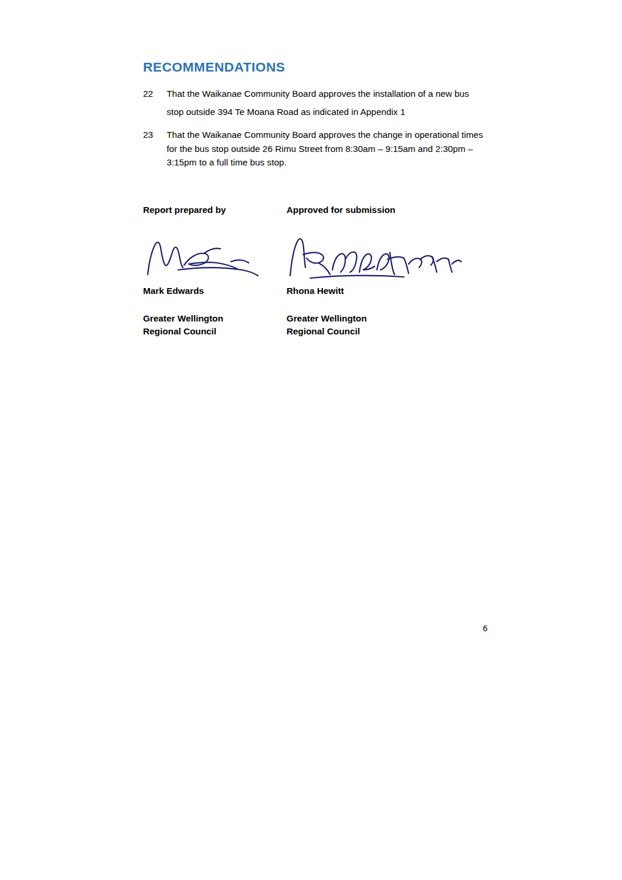RECOMMENDATIONS
22 That the Waikanae Community Board approves the installation of a new bus stop outside 394 Te Moana Road as indicated in Appendix 1
23 That the Waikanae Community Board approves the change in operational times for the bus stop outside 26 Rimu Street from 8:30am – 9:15am and 2:30pm – 3:15pm to a full time bus stop.
Report prepared by
Approved for submission
Mark Edwards
Rhona Hewitt
Greater Wellington
Regional Council
Greater Wellington
Regional Council
6